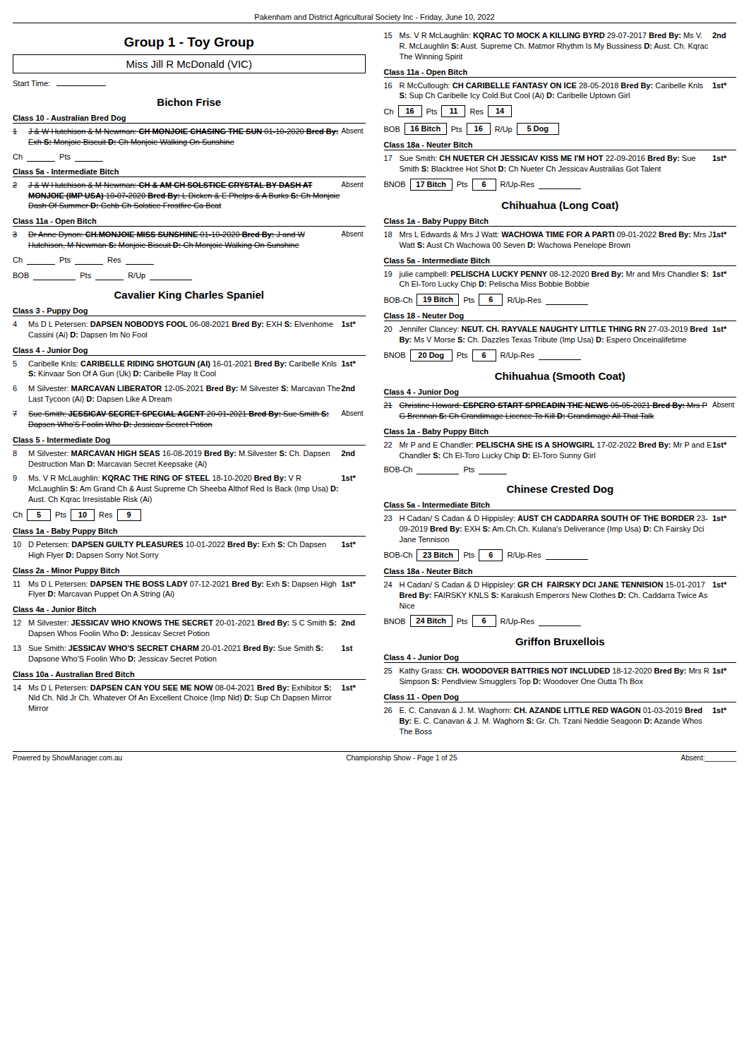Pakenham and District Agricultural Society Inc - Friday, June 10, 2022
Group 1 - Toy Group
Miss Jill R McDonald (VIC)
Start Time:
Bichon Frise
Class 10 - Australian Bred Dog
1
J & W Hutchison & M Newman: CH MONJOIE CHASING THE SUN 01-10-2020 Bred By: Exh S: Monjoie Biscuit D: Ch Monjoie Walking On Sunshine
Absent
Ch Pts
Class 5a - Intermediate Bitch
2
J & W Hutchison & M Newman: CH & AM CH SOLSTICE CRYSTAL BY DASH AT MONJOIE (IMP USA) 10-07-2020 Bred By: L Dicken & E Phelps & A Burks S: Ch Monjoie Dash Of Summer D: Gchb Ch Solstice Frostfire Ca Bcat
Absent
Class 11a - Open Bitch
3
Dr Anne Dynon: CH.MONJOIE MISS SUNSHINE 01-10-2020 Bred By: J and W Hutchison, M Newman S: Monjoie Biscuit D: Ch Monjoie Walking On Sunshine
Absent
Ch Pts Res
BOB Pts R/Up
Cavalier King Charles Spaniel
Class 3 - Puppy Dog
4
Ms D L Petersen: DAPSEN NOBODYS FOOL 06-08-2021 Bred By: EXH S: Elvenhome Cassini (Ai) D: Dapsen Im No Fool
1st*
Class 4 - Junior Dog
5
Caribelle Knls: CARIBELLE RIDING SHOTGUN (AI) 16-01-2021 Bred By: Caribelle Knls S: Kinvaar Son Of A Gun (Uk) D: Caribelle Play It Cool
1st*
6
M Silvester: MARCAVAN LIBERATOR 12-05-2021 Bred By: M Silvester S: Marcavan The Last Tycoon (Ai) D: Dapsen Like A Dream
2nd
7
Sue Smith: JESSICAV SECRET SPECIAL AGENT 20-01-2021 Bred By: Sue Smith S: Dapsen Who'S Foolin Who D: Jessicav Secret Potion
Absent
Class 5 - Intermediate Dog
8
M Silvester: MARCAVAN HIGH SEAS 16-08-2019 Bred By: M.Silvester S: Ch. Dapsen Destruction Man D: Marcavan Secret Keepsake (Ai)
2nd
9
Ms. V R McLaughlin: KQRAC THE RING OF STEEL 18-10-2020 Bred By: V R McLaughlin S: Am Grand Ch & Aust Supreme Ch Sheeba Althof Red Is Back (Imp Usa) D: Aust. Ch Kqrac Irresistable Risk (Ai)
1st*
Ch 5 Pts 10 Res 9
Class 1a - Baby Puppy Bitch
10
D Petersen: DAPSEN GUILTY PLEASURES 10-01-2022 Bred By: Exh S: Ch Dapsen High Flyer D: Dapsen Sorry Not Sorry
1st*
Class 2a - Minor Puppy Bitch
11
Ms D L Petersen: DAPSEN THE BOSS LADY 07-12-2021 Bred By: Exh S: Dapsen High Flyer D: Marcavan Puppet On A String (Ai)
1st*
Class 4a - Junior Bitch
12
M Silvester: JESSICAV WHO KNOWS THE SECRET 20-01-2021 Bred By: S C Smith S: Dapsen Whos Foolin Who D: Jessicav Secret Potion
2nd
13
Sue Smith: JESSICAV WHO'S SECRET CHARM 20-01-2021 Bred By: Sue Smith S: Dapsone Who'S Foolin Who D: Jessicav Secret Potion
1st
Class 10a - Australian Bred Bitch
14
Ms D L Petersen: DAPSEN CAN YOU SEE ME NOW 08-04-2021 Bred By: Exhibitor S: Nld Ch. Nld Jr Ch. Whatever Of An Excellent Choice (Imp Nld) D: Sup Ch Dapsen Mirror Mirror
1st*
15
Ms. V R McLaughlin: KQRAC TO MOCK A KILLING BYRD 29-07-2017 Bred By: Ms V. R. McLaughlin S: Aust. Supreme Ch. Matmor Rhythm Is My Bussiness D: Aust. Ch. Kqrac The Winning Spirit
2nd
Class 11a - Open Bitch
16
R McCullough: CH CARIBELLE FANTASY ON ICE 28-05-2018 Bred By: Caribelle Knls S: Sup Ch Caribelle Icy Cold But Cool (Ai) D: Caribelle Uptown Girl
1st*
Ch 16 Pts 11 Res 14
BOB 16 Bitch Pts 16 R/Up 5 Dog
Class 18a - Neuter Bitch
17
Sue Smith: CH NUETER CH JESSICAV KISS ME I'M HOT 22-09-2016 Bred By: Sue Smith S: Blacktree Hot Shot D: Ch Nueter Ch Jessicav Australias Got Talent
1st*
BNOB 17 Bitch Pts 6 R/Up-Res
Chihuahua (Long Coat)
Class 1a - Baby Puppy Bitch
18
Mrs L Edwards & Mrs J Watt: WACHOWA TIME FOR A PARTI 09-01-2022 Bred By: Mrs J Watt S: Aust Ch Wachowa 00 Seven D: Wachowa Penelope Brown
1st*
Class 5a - Intermediate Bitch
19
julie campbell: PELISCHA LUCKY PENNY 08-12-2020 Bred By: Mr and Mrs Chandler S: Ch El-Toro Lucky Chip D: Pelischa Miss Bobbie Bobbie
1st*
BOB-Ch 19 Bitch Pts 6 R/Up-Res
Class 18 - Neuter Dog
20
Jennifer Clancey: NEUT. CH. RAYVALE NAUGHTY LITTLE THING RN 27-03-2019 Bred By: Ms V Morse S: Ch. Dazzles Texas Tribute (Imp Usa) D: Espero Onceinalifetime
1st*
BNOB 20 Dog Pts 6 R/Up-Res
Chihuahua (Smooth Coat)
Class 4 - Junior Dog
21
Christine Howard: ESPERO START SPREADIN THE NEWS 05-05-2021 Bred By: Mrs P G Brennan S: Ch Crandimage Licence To Kill D: Grandimage All That Talk
Absent
Class 1a - Baby Puppy Bitch
22
Mr P and E Chandler: PELISCHA SHE IS A SHOWGIRL 17-02-2022 Bred By: Mr P and E Chandler S: Ch El-Toro Lucky Chip D: El-Toro Sunny Girl
1st*
BOB-Ch Pts
Chinese Crested Dog
Class 5a - Intermediate Bitch
23
H Cadan/ S Cadan & D Hippisley: AUST CH CADDARRA SOUTH OF THE BORDER 23-09-2019 Bred By: EXH S: Am.Ch.Ch. Kulana's Deliverance (Imp Usa) D: Ch Fairsky Dci Jane Tennison
1st*
BOB-Ch 23 Bitch Pts 6 R/Up-Res
Class 18a - Neuter Bitch
24
H Cadan/ S Cadan & D Hippisley: GR CH FAIRSKY DCI JANE TENNISION 15-01-2017 Bred By: FAIRSKY KNLS S: Karakush Emperors New Clothes D: Ch. Caddarra Twice As Nice
1st*
BNOB 24 Bitch Pts 6 R/Up-Res
Griffon Bruxellois
Class 4 - Junior Dog
25
Kathy Grass: CH. WOODOVER BATTRIES NOT INCLUDED 18-12-2020 Bred By: Mrs R Simpson S: Pendlview Smugglers Top D: Woodover One Outta Th Box
1st*
Class 11 - Open Dog
26
E. C. Canavan & J. M. Waghorn: CH. AZANDE LITTLE RED WAGON 01-03-2019 Bred By: E. C. Canavan & J. M. Waghorn S: Gr. Ch. Tzani Neddie Seagoon D: Azande Whos The Boss
1st*
Powered by ShowManager.com.au
Championship Show - Page 1 of 25
Absent:________